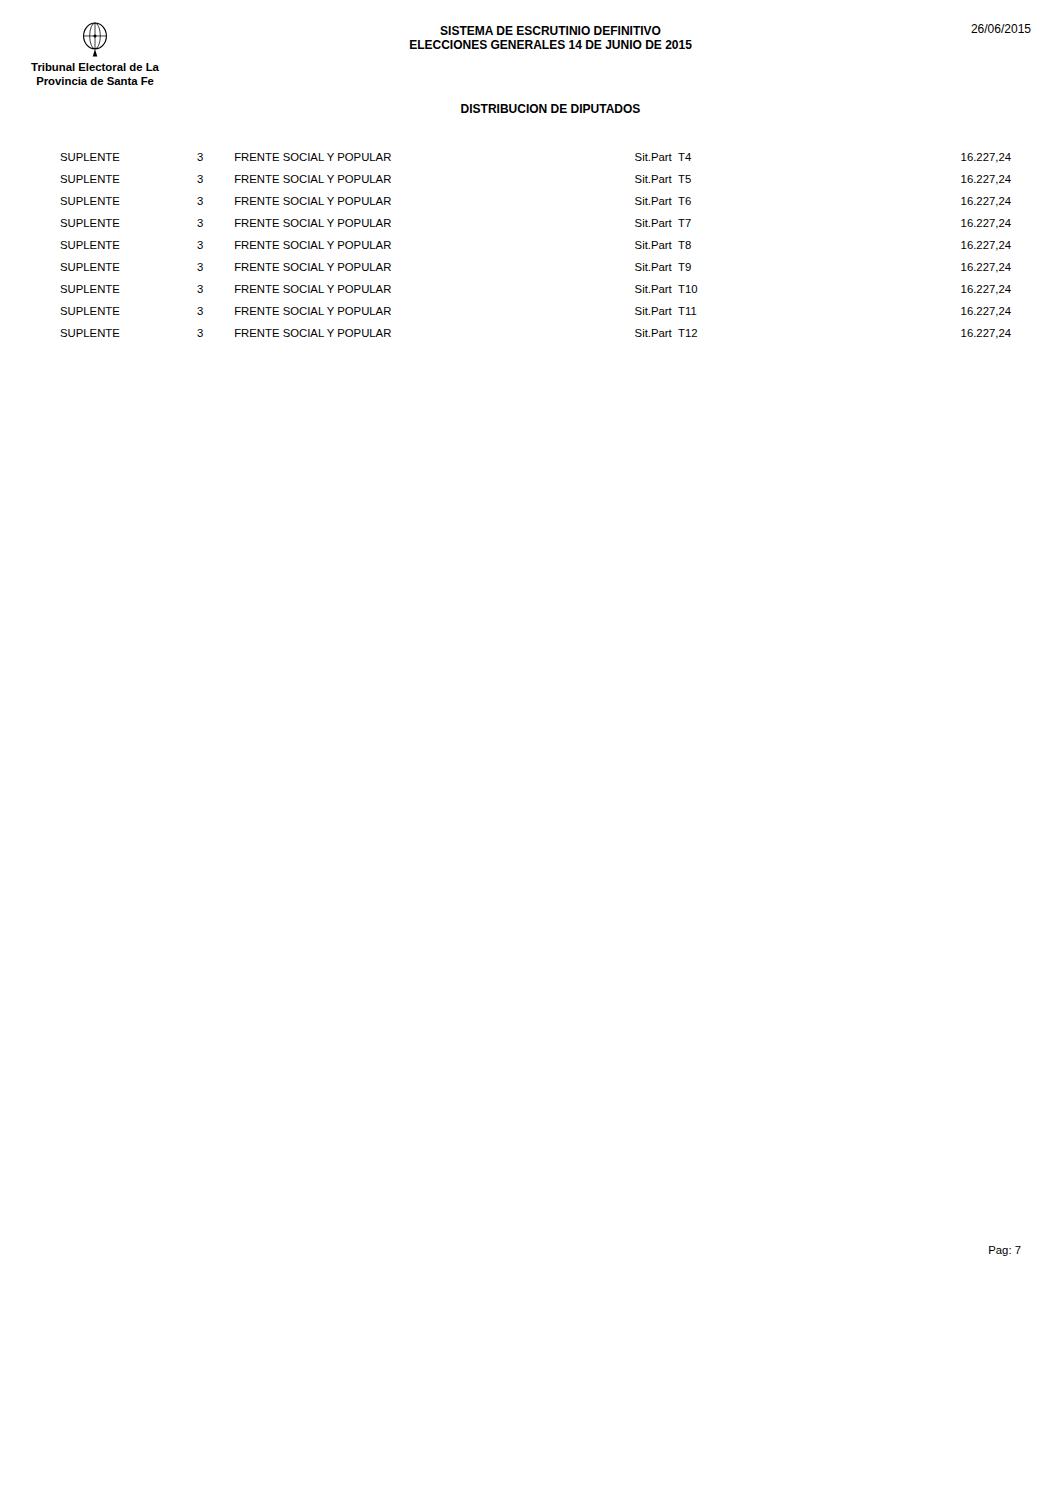Tribunal Electoral de La
Provincia de Santa Fe
SISTEMA DE ESCRUTINIO DEFINITIVO
ELECCIONES GENERALES 14 DE JUNIO DE 2015
26/06/2015
DISTRIBUCION DE DIPUTADOS
| SUPLENTE | 3 | FRENTE SOCIAL Y POPULAR | Sit.Part T4 | 16.227,24 |
| SUPLENTE | 3 | FRENTE SOCIAL Y POPULAR | Sit.Part T5 | 16.227,24 |
| SUPLENTE | 3 | FRENTE SOCIAL Y POPULAR | Sit.Part T6 | 16.227,24 |
| SUPLENTE | 3 | FRENTE SOCIAL Y POPULAR | Sit.Part T7 | 16.227,24 |
| SUPLENTE | 3 | FRENTE SOCIAL Y POPULAR | Sit.Part T8 | 16.227,24 |
| SUPLENTE | 3 | FRENTE SOCIAL Y POPULAR | Sit.Part T9 | 16.227,24 |
| SUPLENTE | 3 | FRENTE SOCIAL Y POPULAR | Sit.Part T10 | 16.227,24 |
| SUPLENTE | 3 | FRENTE SOCIAL Y POPULAR | Sit.Part T11 | 16.227,24 |
| SUPLENTE | 3 | FRENTE SOCIAL Y POPULAR | Sit.Part T12 | 16.227,24 |
Pag: 7